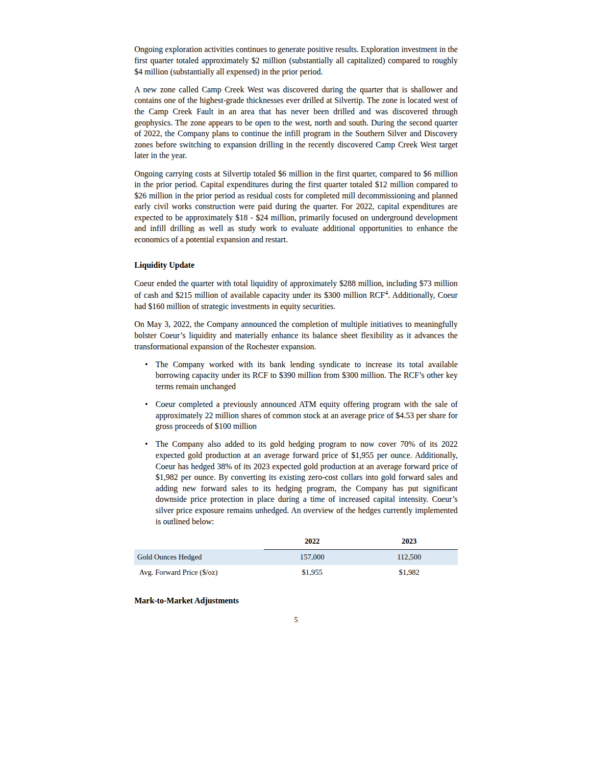Ongoing exploration activities continues to generate positive results. Exploration investment in the first quarter totaled approximately $2 million (substantially all capitalized) compared to roughly $4 million (substantially all expensed) in the prior period.
A new zone called Camp Creek West was discovered during the quarter that is shallower and contains one of the highest-grade thicknesses ever drilled at Silvertip. The zone is located west of the Camp Creek Fault in an area that has never been drilled and was discovered through geophysics. The zone appears to be open to the west, north and south. During the second quarter of 2022, the Company plans to continue the infill program in the Southern Silver and Discovery zones before switching to expansion drilling in the recently discovered Camp Creek West target later in the year.
Ongoing carrying costs at Silvertip totaled $6 million in the first quarter, compared to $6 million in the prior period. Capital expenditures during the first quarter totaled $12 million compared to $26 million in the prior period as residual costs for completed mill decommissioning and planned early civil works construction were paid during the quarter. For 2022, capital expenditures are expected to be approximately $18 - $24 million, primarily focused on underground development and infill drilling as well as study work to evaluate additional opportunities to enhance the economics of a potential expansion and restart.
Liquidity Update
Coeur ended the quarter with total liquidity of approximately $288 million, including $73 million of cash and $215 million of available capacity under its $300 million RCF4. Additionally, Coeur had $160 million of strategic investments in equity securities.
On May 3, 2022, the Company announced the completion of multiple initiatives to meaningfully bolster Coeur’s liquidity and materially enhance its balance sheet flexibility as it advances the transformational expansion of the Rochester expansion.
The Company worked with its bank lending syndicate to increase its total available borrowing capacity under its RCF to $390 million from $300 million. The RCF’s other key terms remain unchanged
Coeur completed a previously announced ATM equity offering program with the sale of approximately 22 million shares of common stock at an average price of $4.53 per share for gross proceeds of $100 million
The Company also added to its gold hedging program to now cover 70% of its 2022 expected gold production at an average forward price of $1,955 per ounce. Additionally, Coeur has hedged 38% of its 2023 expected gold production at an average forward price of $1,982 per ounce. By converting its existing zero-cost collars into gold forward sales and adding new forward sales to its hedging program, the Company has put significant downside price protection in place during a time of increased capital intensity. Coeur’s silver price exposure remains unhedged. An overview of the hedges currently implemented is outlined below:
| | 2022 | 2023 |
| --- | --- | --- |
| Gold Ounces Hedged | 157,000 | 112,500 |
| Avg. Forward Price ($/oz) | $1,955 | $1,982 |
Mark-to-Market Adjustments
5